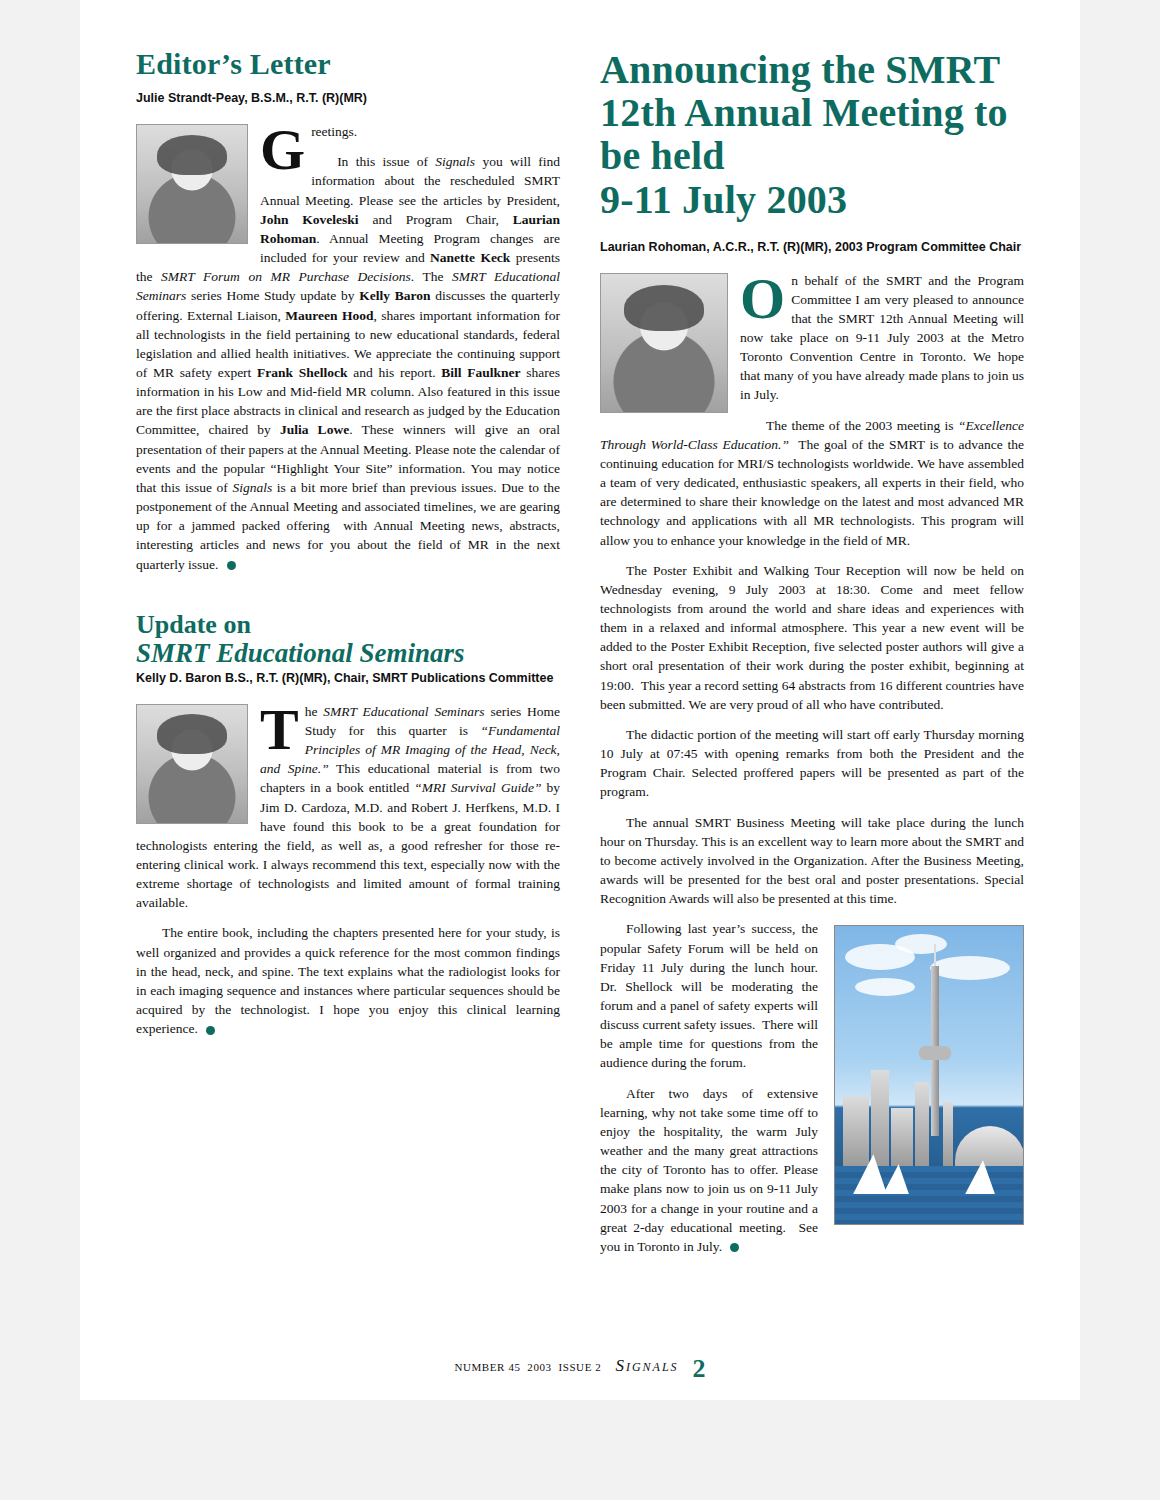Editor’s Letter
Julie Strandt-Peay, B.S.M., R.T. (R)(MR)
Greetings.
In this issue of Signals you will find information about the rescheduled SMRT Annual Meeting. Please see the articles by President, John Koveleski and Program Chair, Laurian Rohoman. Annual Meeting Program changes are included for your review and Nanette Keck presents the SMRT Forum on MR Purchase Decisions. The SMRT Educational Seminars series Home Study update by Kelly Baron discusses the quarterly offering. External Liaison, Maureen Hood, shares important information for all technologists in the field pertaining to new educational standards, federal legislation and allied health initiatives. We appreciate the continuing support of MR safety expert Frank Shellock and his report. Bill Faulkner shares information in his Low and Mid-field MR column. Also featured in this issue are the first place abstracts in clinical and research as judged by the Education Committee, chaired by Julia Lowe. These winners will give an oral presentation of their papers at the Annual Meeting. Please note the calendar of events and the popular “Highlight Your Site” information. You may notice that this issue of Signals is a bit more brief than previous issues. Due to the postponement of the Annual Meeting and associated timelines, we are gearing up for a jammed packed offering with Annual Meeting news, abstracts, interesting articles and news for you about the field of MR in the next quarterly issue.
Update onSMRT Educational Seminars
Kelly D. Baron B.S., R.T. (R)(MR), Chair, SMRT Publications Committee
The SMRT Educational Seminars series Home Study for this quarter is “Fundamental Principles of MR Imaging of the Head, Neck, and Spine.” This educational material is from two chapters in a book entitled “MRI Survival Guide” by Jim D. Cardoza, M.D. and Robert J. Herfkens, M.D. I have found this book to be a great foundation for technologists entering the field, as well as, a good refresher for those re-entering clinical work. I always recommend this text, especially now with the extreme shortage of technologists and limited amount of formal training available.
The entire book, including the chapters presented here for your study, is well organized and provides a quick reference for the most common findings in the head, neck, and spine. The text explains what the radiologist looks for in each imaging sequence and instances where particular sequences should be acquired by the technologist. I hope you enjoy this clinical learning experience.
Announcing the SMRT 12th Annual Meeting to be held
9-11 July 2003
Laurian Rohoman, A.C.R., R.T. (R)(MR), 2003 Program Committee Chair
On behalf of the SMRT and the Program Committee I am very pleased to announce that the SMRT 12th Annual Meeting will now take place on 9-11 July 2003 at the Metro Toronto Convention Centre in Toronto. We hope that many of you have already made plans to join us in July.
The theme of the 2003 meeting is “Excellence Through World-Class Education.” The goal of the SMRT is to advance the continuing education for MRI/S technologists worldwide. We have assembled a team of very dedicated, enthusiastic speakers, all experts in their field, who are determined to share their knowledge on the latest and most advanced MR technology and applications with all MR technologists. This program will allow you to enhance your knowledge in the field of MR.
The Poster Exhibit and Walking Tour Reception will now be held on Wednesday evening, 9 July 2003 at 18:30. Come and meet fellow technologists from around the world and share ideas and experiences with them in a relaxed and informal atmosphere. This year a new event will be added to the Poster Exhibit Reception, five selected poster authors will give a short oral presentation of their work during the poster exhibit, beginning at 19:00. This year a record setting 64 abstracts from 16 different countries have been submitted. We are very proud of all who have contributed.
The didactic portion of the meeting will start off early Thursday morning 10 July at 07:45 with opening remarks from both the President and the Program Chair. Selected proffered papers will be presented as part of the program.
The annual SMRT Business Meeting will take place during the lunch hour on Thursday. This is an excellent way to learn more about the SMRT and to become actively involved in the Organization. After the Business Meeting, awards will be presented for the best oral and poster presentations. Special Recognition Awards will also be presented at this time.
Following last year’s success, the popular Safety Forum will be held on Friday 11 July during the lunch hour. Dr. Shellock will be moderating the forum and a panel of safety experts will discuss current safety issues. There will be ample time for questions from the audience during the forum.
After two days of extensive learning, why not take some time off to enjoy the hospitality, the warm July weather and the many great attractions the city of Toronto has to offer. Please make plans now to join us on 9-11 July 2003 for a change in your routine and a great 2-day educational meeting. See you in Toronto in July.
NUMBER 45 2003 ISSUE 2
Signals
2